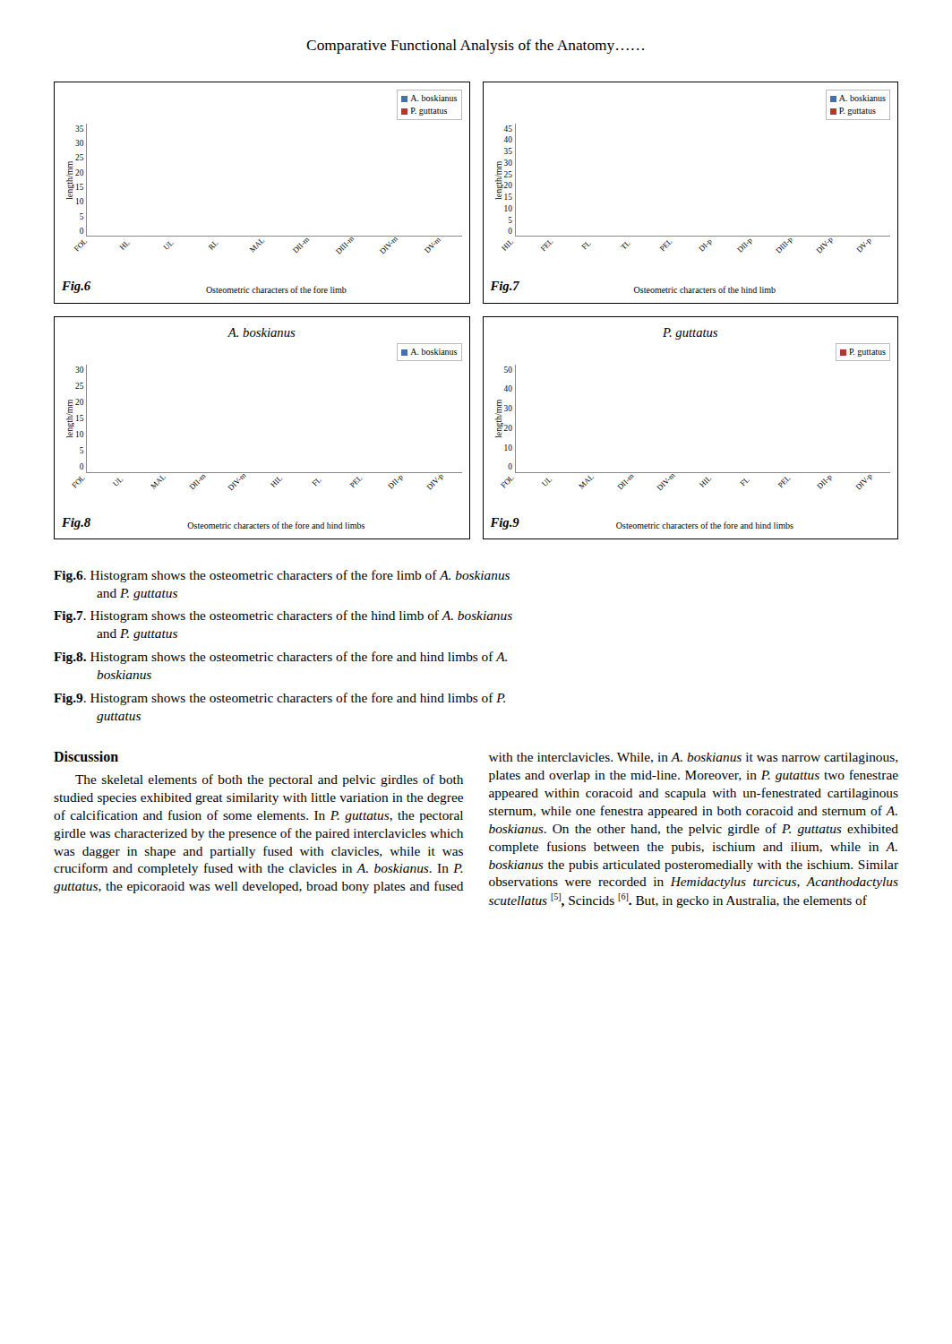Comparative Functional Analysis of the Anatomy……
A. boskianus P. guttatus
length/mm
35
30
25
20
15
10
5
0
FOL
HL
UL
RL
MAL
DII-m
DIII-m
DIV-m
DV-m
Fig.6
Osteometric characters of the fore limb
A. boskianus P. guttatus
length/mm
45
40
35
30
25
20
15
10
5
0
HIL
FEL
FL
TL
PEL
DI-p
DII-p
DIII-p
DIV-p
DV-p
Fig.7
Osteometric characters of the hind limb
A. boskianus
A. boskianus
length/mm
30
25
20
15
10
5
0
FOL
UL
MAL
DII-m
DIV-m
HIL
FL
PEL
DII-p
DIV-p
Fig.8
Osteometric characters of the fore and hind limbs
P. guttatus
P. guttatus
length/mm
50
40
30
20
10
0
FOL
UL
MAL
DII-m
DIV-m
HIL
FL
PEL
DII-p
DIV-p
Fig.9
Osteometric characters of the fore and hind limbs
Fig.6. Histogram shows the osteometric characters of the fore limb of A. boskianus and P. guttatus
Fig.7. Histogram shows the osteometric characters of the hind limb of A. boskianus and P. guttatus
Fig.8. Histogram shows the osteometric characters of the fore and hind limbs of A. boskianus
Fig.9. Histogram shows the osteometric characters of the fore and hind limbs of P. guttatus
Discussion
The skeletal elements of both the pectoral and pelvic girdles of both studied species exhibited great similarity with little variation in the degree of calcification and fusion of some elements. In P. guttatus, the pectoral girdle was characterized by the presence of the paired interclavicles which was dagger in shape and partially fused with clavicles, while it was cruciform and completely fused with the clavicles in A. boskianus. In P. guttatus, the epicoraoid was well developed, broad bony plates and fused with the interclavicles. While, in A. boskianus it was narrow cartilaginous, plates and overlap in the mid-line. Moreover, in P. gutattus two fenestrae appeared within coracoid and scapula with un-fenestrated cartilaginous sternum, while one fenestra appeared in both coracoid and sternum of A. boskianus. On the other hand, the pelvic girdle of P. guttatus exhibited complete fusions between the pubis, ischium and ilium, while in A. boskianus the pubis articulated posteromedially with the ischium. Similar observations were recorded in Hemidactylus turcicus, Acanthodactylus scutellatus [5], Scincids [6]. But, in gecko in Australia, the elements of